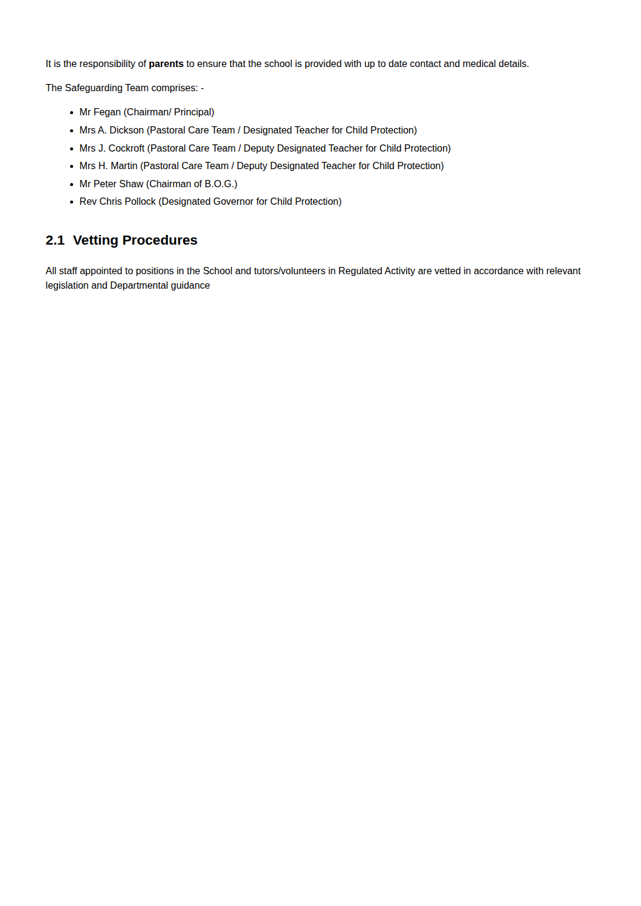It is the responsibility of parents to ensure that the school is provided with up to date contact and medical details.
The Safeguarding Team comprises: -
Mr Fegan (Chairman/ Principal)
Mrs A. Dickson (Pastoral Care Team / Designated Teacher for Child Protection)
Mrs J. Cockroft (Pastoral Care Team / Deputy Designated Teacher for Child Protection)
Mrs H. Martin (Pastoral Care Team / Deputy Designated Teacher for Child Protection)
Mr Peter Shaw (Chairman of B.O.G.)
Rev Chris Pollock (Designated Governor for Child Protection)
2.1 Vetting Procedures
All staff appointed to positions in the School and tutors/volunteers in Regulated Activity are vetted in accordance with relevant legislation and Departmental guidance